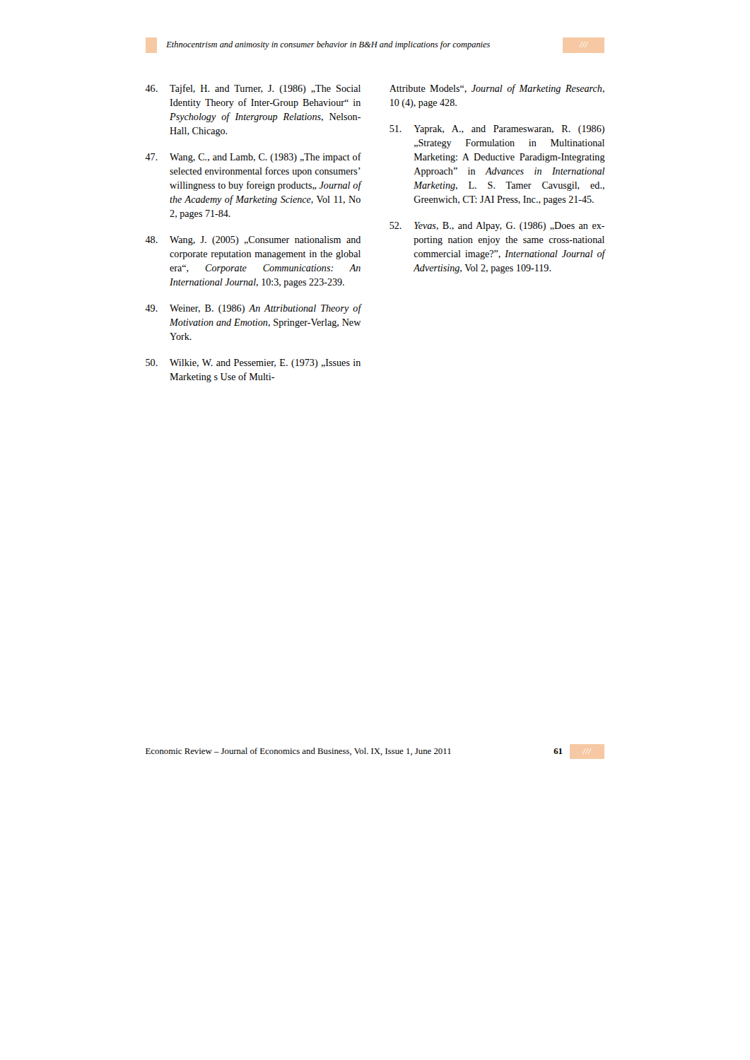Ethnocentrism and animosity in consumer behavior in B&H and implications for companies
///
46. Tajfel, H. and Turner, J. (1986) „The Social Identity Theory of Inter-Group Behaviour“ in Psychology of Intergroup Relations, Nelson-Hall, Chicago.
47. Wang, C., and Lamb, C. (1983) „The impact of selected environmental forces upon consumers’ willingness to buy foreign products„ Journal of the Academy of Marketing Science, Vol 11, No 2, pages 71-84.
48. Wang, J. (2005) „Consumer nationalism and corporate reputation management in the global era“, Corporate Communications: An International Journal, 10:3, pages 223-239.
49. Weiner, B. (1986) An Attributional Theory of Motivation and Emotion, Springer-Verlag, New York.
50. Wilkie, W. and Pessemier, E. (1973) „Issues in Marketing s Use of Multi-
Attribute Models“, Journal of Marketing Research, 10 (4), page 428.
51. Yaprak, A., and Parameswaran, R. (1986) „Strategy Formulation in Multinational Marketing: A Deductive Paradigm-Integrating Approach” in Advances in International Marketing, L. S. Tamer Cavusgil, ed., Greenwich, CT: JAI Press, Inc., pages 21-45.
52. Yevas, B., and Alpay, G. (1986) „Does an exporting nation enjoy the same cross-national commercial image?”, International Journal of Advertising, Vol 2, pages 109-119.
Economic Review – Journal of Economics and Business, Vol. IX, Issue 1, June 2011
61
///